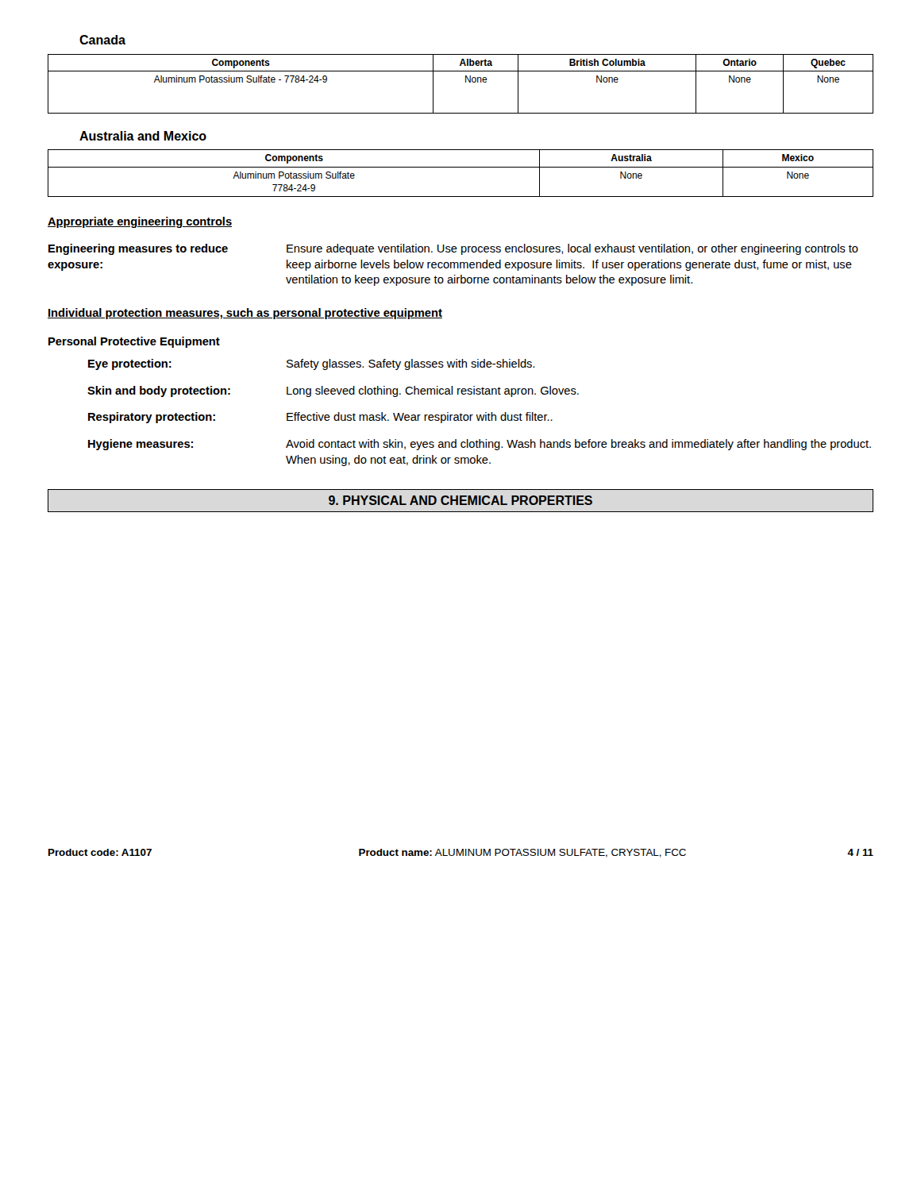Canada
| Components | Alberta | British Columbia | Ontario | Quebec |
| --- | --- | --- | --- | --- |
| Aluminum Potassium Sulfate - 7784-24-9 | None | None | None | None |
Australia and Mexico
| Components | Australia | Mexico |
| --- | --- | --- |
| Aluminum Potassium Sulfate 7784-24-9 | None | None |
Appropriate engineering controls
Engineering measures to reduce exposure:
Ensure adequate ventilation. Use process enclosures, local exhaust ventilation, or other engineering controls to keep airborne levels below recommended exposure limits. If user operations generate dust, fume or mist, use ventilation to keep exposure to airborne contaminants below the exposure limit.
Individual protection measures, such as personal protective equipment
Personal Protective Equipment
Eye protection:
Safety glasses. Safety glasses with side-shields.
Skin and body protection:
Long sleeved clothing. Chemical resistant apron. Gloves.
Respiratory protection:
Effective dust mask. Wear respirator with dust filter..
Hygiene measures:
Avoid contact with skin, eyes and clothing. Wash hands before breaks and immediately after handling the product. When using, do not eat, drink or smoke.
9. PHYSICAL AND CHEMICAL PROPERTIES
Product code: A1107
Product name: ALUMINUM POTASSIUM SULFATE, CRYSTAL, FCC
4 / 11